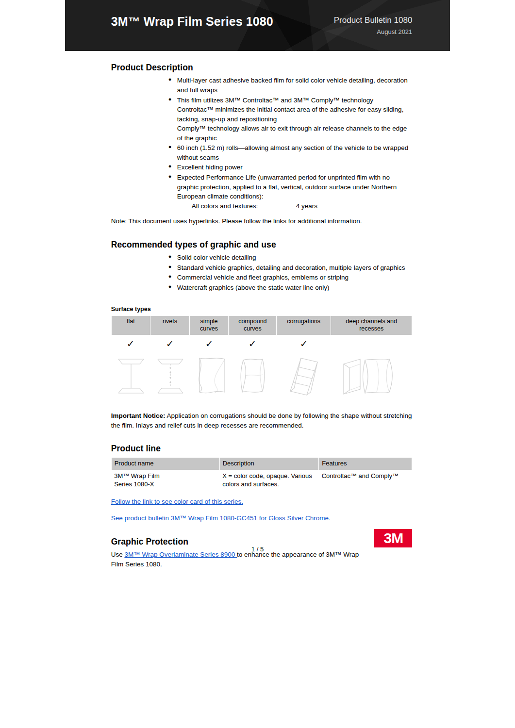3M™ Wrap Film Series 1080
Product Bulletin 1080
August 2021
Product Description
Multi-layer cast adhesive backed film for solid color vehicle detailing, decoration and full wraps
This film utilizes 3M™ Controltac™ and 3M™ Comply™ technology
Controltac™ minimizes the initial contact area of the adhesive for easy sliding, tacking, snap-up and repositioning
Comply™ technology allows air to exit through air release channels to the edge of the graphic
60 inch (1.52 m) rolls—allowing almost any section of the vehicle to be wrapped without seams
Excellent hiding power
Expected Performance Life (unwarranted period for unprinted film with no graphic protection, applied to a flat, vertical, outdoor surface under Northern European climate conditions):
All colors and textures: 4 years
Note: This document uses hyperlinks. Please follow the links for additional information.
Recommended types of graphic and use
Solid color vehicle detailing
Standard vehicle graphics, detailing and decoration, multiple layers of graphics
Commercial vehicle and fleet graphics, emblems or striping
Watercraft graphics (above the static water line only)
Surface types
| flat | rivets | simple curves | compound curves | corrugations | deep channels and recesses |
| --- | --- | --- | --- | --- | --- |
| ✓ | ✓ | ✓ | ✓ | ✓ | |
Important Notice: Application on corrugations should be done by following the shape without stretching the film. Inlays and relief cuts in deep recesses are recommended.
Product line
| Product name | Description | Features |
| --- | --- | --- |
| 3M™ Wrap Film Series 1080-X | X = color code, opaque. Various colors and surfaces. | Controltac™ and Comply™ |
Follow the link to see color card of this series.
See product bulletin 3M™ Wrap Film 1080-GC451 for Gloss Silver Chrome.
Graphic Protection
Use 3M™ Wrap Overlaminate Series 8900 to enhance the appearance of 3M™ Wrap
Film Series 1080.
3M
1 / 5